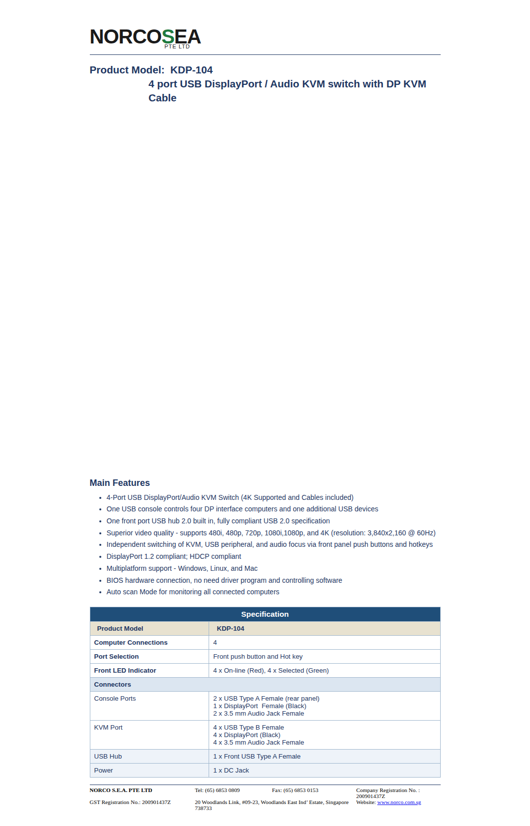NORCOSEA
PTE LTD
Product Model: KDP-104
4 port USB DisplayPort / Audio KVM switch with DP KVM Cable
Main Features
4-Port USB DisplayPort/Audio KVM Switch (4K Supported and Cables included)
One USB console controls four DP interface computers and one additional USB devices
One front port USB hub 2.0 built in, fully compliant USB 2.0 specification
Superior video quality - supports 480i, 480p, 720p, 1080i,1080p, and 4K (resolution: 3,840x2,160 @ 60Hz)
Independent switching of KVM, USB peripheral, and audio focus via front panel push buttons and hotkeys
DisplayPort 1.2 compliant; HDCP compliant
Multiplatform support - Windows, Linux, and Mac
BIOS hardware connection, no need driver program and controlling software
Auto scan Mode for monitoring all connected computers
| Specification |
| --- |
| Product Model | KDP-104 |
| Computer Connections | 4 |
| Port Selection | Front push button and Hot key |
| Front LED Indicator | 4 x On-line (Red), 4 x Selected (Green) |
| Connectors |
| Console Ports | 2 x USB Type A Female (rear panel) 1 x DisplayPort Female (Black) 2 x 3.5 mm Audio Jack Female |
| KVM Port | 4 x USB Type B Female 4 x DisplayPort (Black) 4 x 3.5 mm Audio Jack Female |
| USB Hub | 1 x Front USB Type A Female |
| Power | 1 x DC Jack |
NORCO S.E.A. PTE LTD
Tel: (65) 6853 0809
Fax: (65) 6853 0153
Company Registration No. : 200901437Z
GST Registration No.: 200901437Z
20 Woodlands Link, #09-23, Woodlands East Ind’ Estate, Singapore 738733
Website: www.norco.com.sg